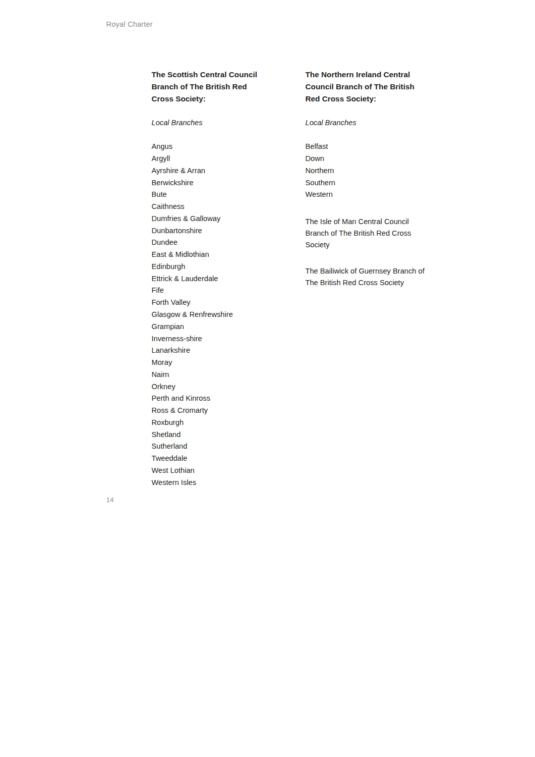Royal Charter
The Scottish Central Council
Branch of The British Red
Cross Society:
Local Branches
Angus
Argyll
Ayrshire & Arran
Berwickshire
Bute
Caithness
Dumfries & Galloway
Dunbartonshire
Dundee
East & Midlothian
Edinburgh
Ettrick & Lauderdale
Fife
Forth Valley
Glasgow & Renfrewshire
Grampian
Inverness-shire
Lanarkshire
Moray
Nairn
Orkney
Perth and Kinross
Ross & Cromarty
Roxburgh
Shetland
Sutherland
Tweeddale
West Lothian
Western Isles
The Northern Ireland Central
Council Branch of The British
Red Cross Society:
Local Branches
Belfast
Down
Northern
Southern
Western
The Isle of Man Central Council Branch of The British Red Cross Society
The Bailiwick of Guernsey Branch of The British Red Cross Society
14